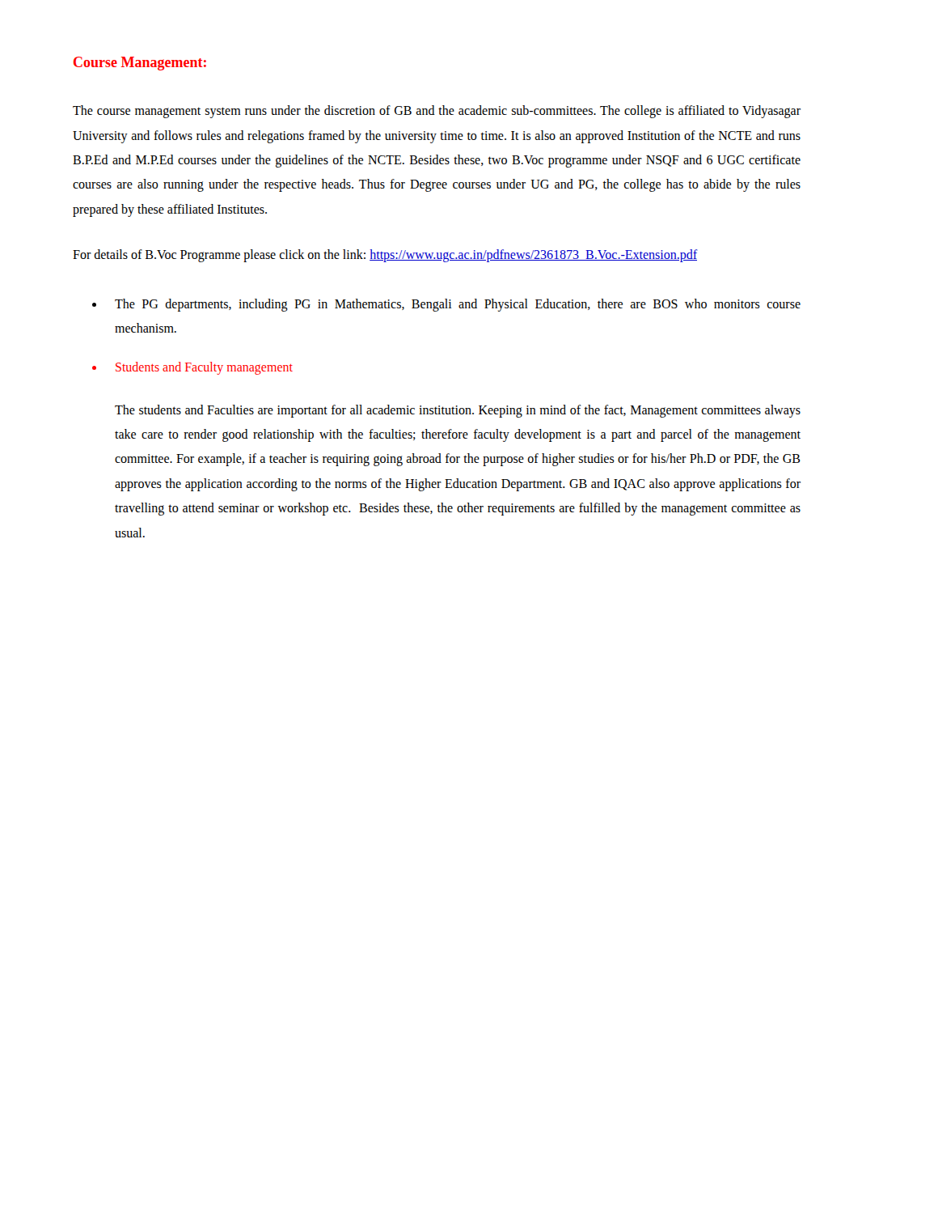Course Management:
The course management system runs under the discretion of GB and the academic sub-committees. The college is affiliated to Vidyasagar University and follows rules and relegations framed by the university time to time. It is also an approved Institution of the NCTE and runs B.P.Ed and M.P.Ed courses under the guidelines of the NCTE. Besides these, two B.Voc programme under NSQF and 6 UGC certificate courses are also running under the respective heads. Thus for Degree courses under UG and PG, the college has to abide by the rules prepared by these affiliated Institutes.
For details of B.Voc Programme please click on the link: https://www.ugc.ac.in/pdfnews/2361873_B.Voc.-Extension.pdf
The PG departments, including PG in Mathematics, Bengali and Physical Education, there are BOS who monitors course mechanism.
Students and Faculty management
The students and Faculties are important for all academic institution. Keeping in mind of the fact, Management committees always take care to render good relationship with the faculties; therefore faculty development is a part and parcel of the management committee. For example, if a teacher is requiring going abroad for the purpose of higher studies or for his/her Ph.D or PDF, the GB approves the application according to the norms of the Higher Education Department. GB and IQAC also approve applications for travelling to attend seminar or workshop etc. Besides these, the other requirements are fulfilled by the management committee as usual.